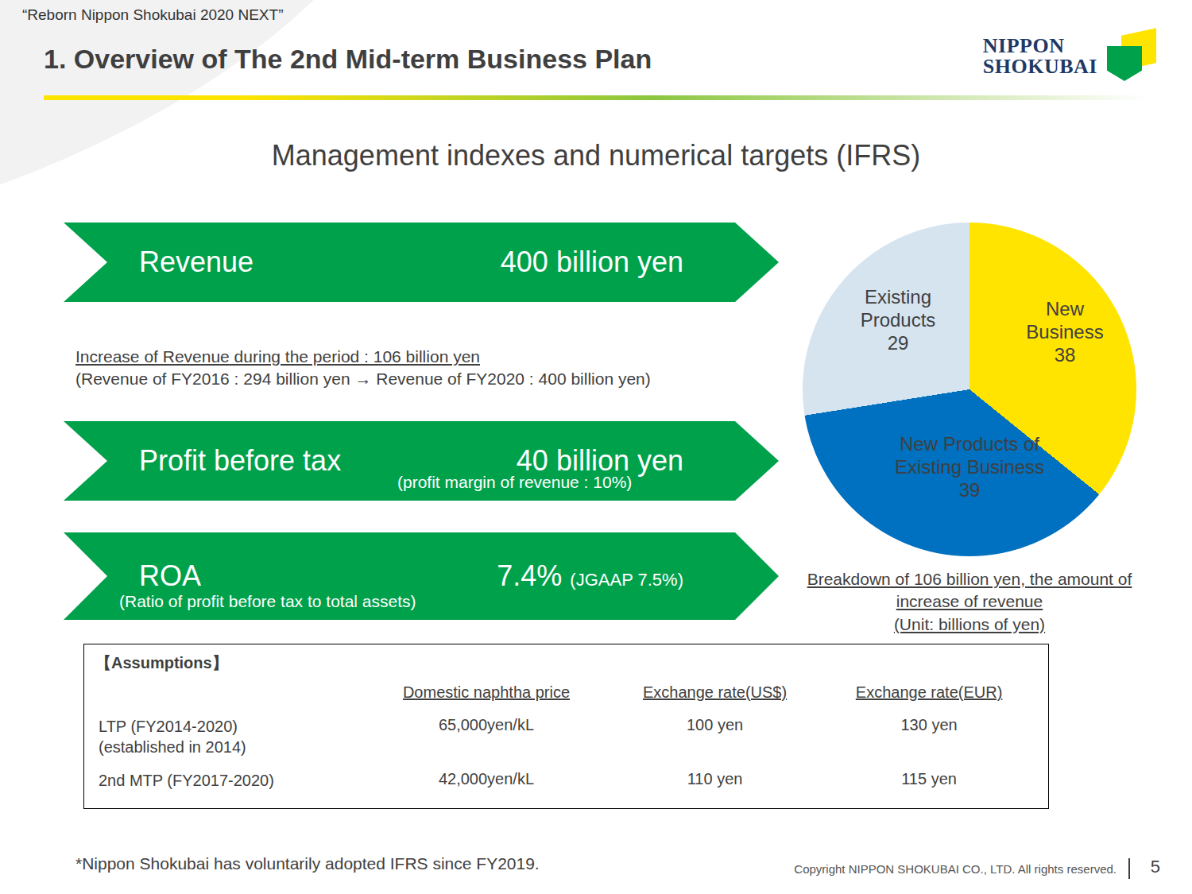“Reborn Nippon Shokubai 2020 NEXT”
1. Overview of The 2nd Mid-term Business Plan
NIPPON
SHOKUBAI
Management indexes and numerical targets (IFRS)
Revenue 400 billion yen
Increase of Revenue during the period : 106 billion yen
(Revenue of FY2016 : 294 billion yen → Revenue of FY2020 : 400 billion yen)
Profit before tax 40 billion yen
(profit margin of revenue : 10%)
ROA 7.4% (JGAAP 7.5%)
(Ratio of profit before tax to total assets)
New
Business
38
Existing
Products
29
New Products of
Existing Business
39
Breakdown of 106 billion yen, the amount of increase of revenue
(Unit: billions of yen)
【Assumptions】
| | Domestic naphtha price | Exchange rate(US$) | Exchange rate(EUR) |
| --- | --- | --- | --- |
| LTP (FY2014-2020) (established in 2014) | 65,000yen/kL | 100 yen | 130 yen |
| 2nd MTP (FY2017-2020) | 42,000yen/kL | 110 yen | 115 yen |
*Nippon Shokubai has voluntarily adopted IFRS since FY2019.
Copyright NIPPON SHOKUBAI CO., LTD. All rights reserved.
5